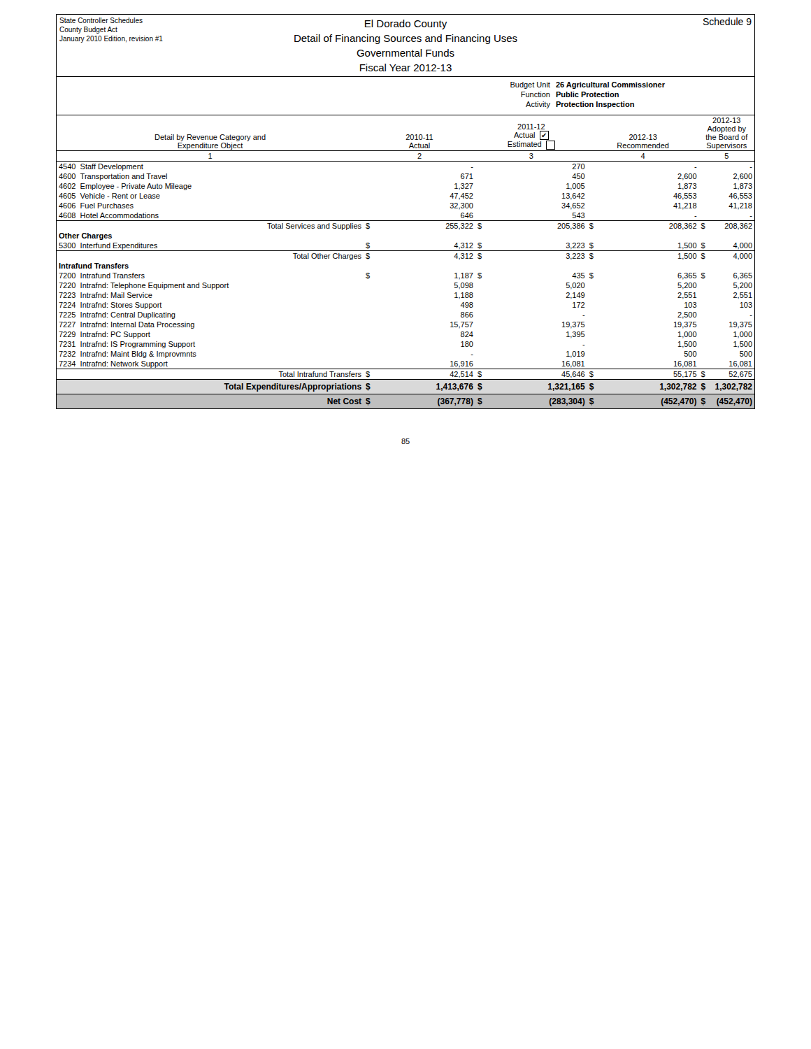| State Controller Schedules County Budget Act January 2010 Edition, revision #1 | El Dorado County Detail of Financing Sources and Financing Uses Governmental Funds Fiscal Year 2012-13 | Schedule 9 |
| Budget Unit | 26 Agricultural Commissioner |
| Function | Public Protection |
| Activity | Protection Inspection |
| Detail by Revenue Category and Expenditure Object | 2010-11 Actual | 2011-12 Actual ✔ Estimated | 2012-13 Recommended | 2012-13 Adopted by the Board of Supervisors |
| --- | --- | --- | --- | --- |
| 1 | 2 | 3 | 4 | 5 |
| 4540 Staff Development | | - | | 270 | | - | | - |
| 4600 Transportation and Travel | | 671 | | 450 | | 2,600 | | 2,600 |
| 4602 Employee - Private Auto Mileage | | 1,327 | | 1,005 | | 1,873 | | 1,873 |
| 4605 Vehicle - Rent or Lease | | 47,452 | | 13,642 | | 46,553 | | 46,553 |
| 4606 Fuel Purchases | | 32,300 | | 34,652 | | 41,218 | | 41,218 |
| 4608 Hotel Accommodations | | 646 | | 543 | | - | | - |
| Total Services and Supplies | $ | 255,322 | $ | 205,386 | $ | 208,362 | $ | 208,362 |
| Other Charges | |
| 5300 Interfund Expenditures | $ | 4,312 | $ | 3,223 | $ | 1,500 | $ | 4,000 |
| Total Other Charges | $ | 4,312 | $ | 3,223 | $ | 1,500 | $ | 4,000 |
| Intrafund Transfers | |
| 7200 Intrafund Transfers | $ | 1,187 | $ | 435 | $ | 6,365 | $ | 6,365 |
| 7220 Intrafnd: Telephone Equipment and Support | | 5,098 | | 5,020 | | 5,200 | | 5,200 |
| 7223 Intrafnd: Mail Service | | 1,188 | | 2,149 | | 2,551 | | 2,551 |
| 7224 Intrafnd: Stores Support | | 498 | | 172 | | 103 | | 103 |
| 7225 Intrafnd: Central Duplicating | | 866 | | - | | 2,500 | | - |
| 7227 Intrafnd: Internal Data Processing | | 15,757 | | 19,375 | | 19,375 | | 19,375 |
| 7229 Intrafnd: PC Support | | 824 | | 1,395 | | 1,000 | | 1,000 |
| 7231 Intrafnd: IS Programming Support | | 180 | | - | | 1,500 | | 1,500 |
| 7232 Intrafnd: Maint Bldg & Improvmnts | | - | | 1,019 | | 500 | | 500 |
| 7234 Intrafnd: Network Support | | 16,916 | | 16,081 | | 16,081 | | 16,081 |
| Total Intrafund Transfers | $ | 42,514 | $ | 45,646 | $ | 55,175 | $ | 52,675 |
| Total Expenditures/Appropriations | $ | 1,413,676 | $ | 1,321,165 | $ | 1,302,782 | $ | 1,302,782 |
| Net Cost | $ | (367,778) | $ | (283,304) | $ | (452,470) | $ | (452,470) |
85